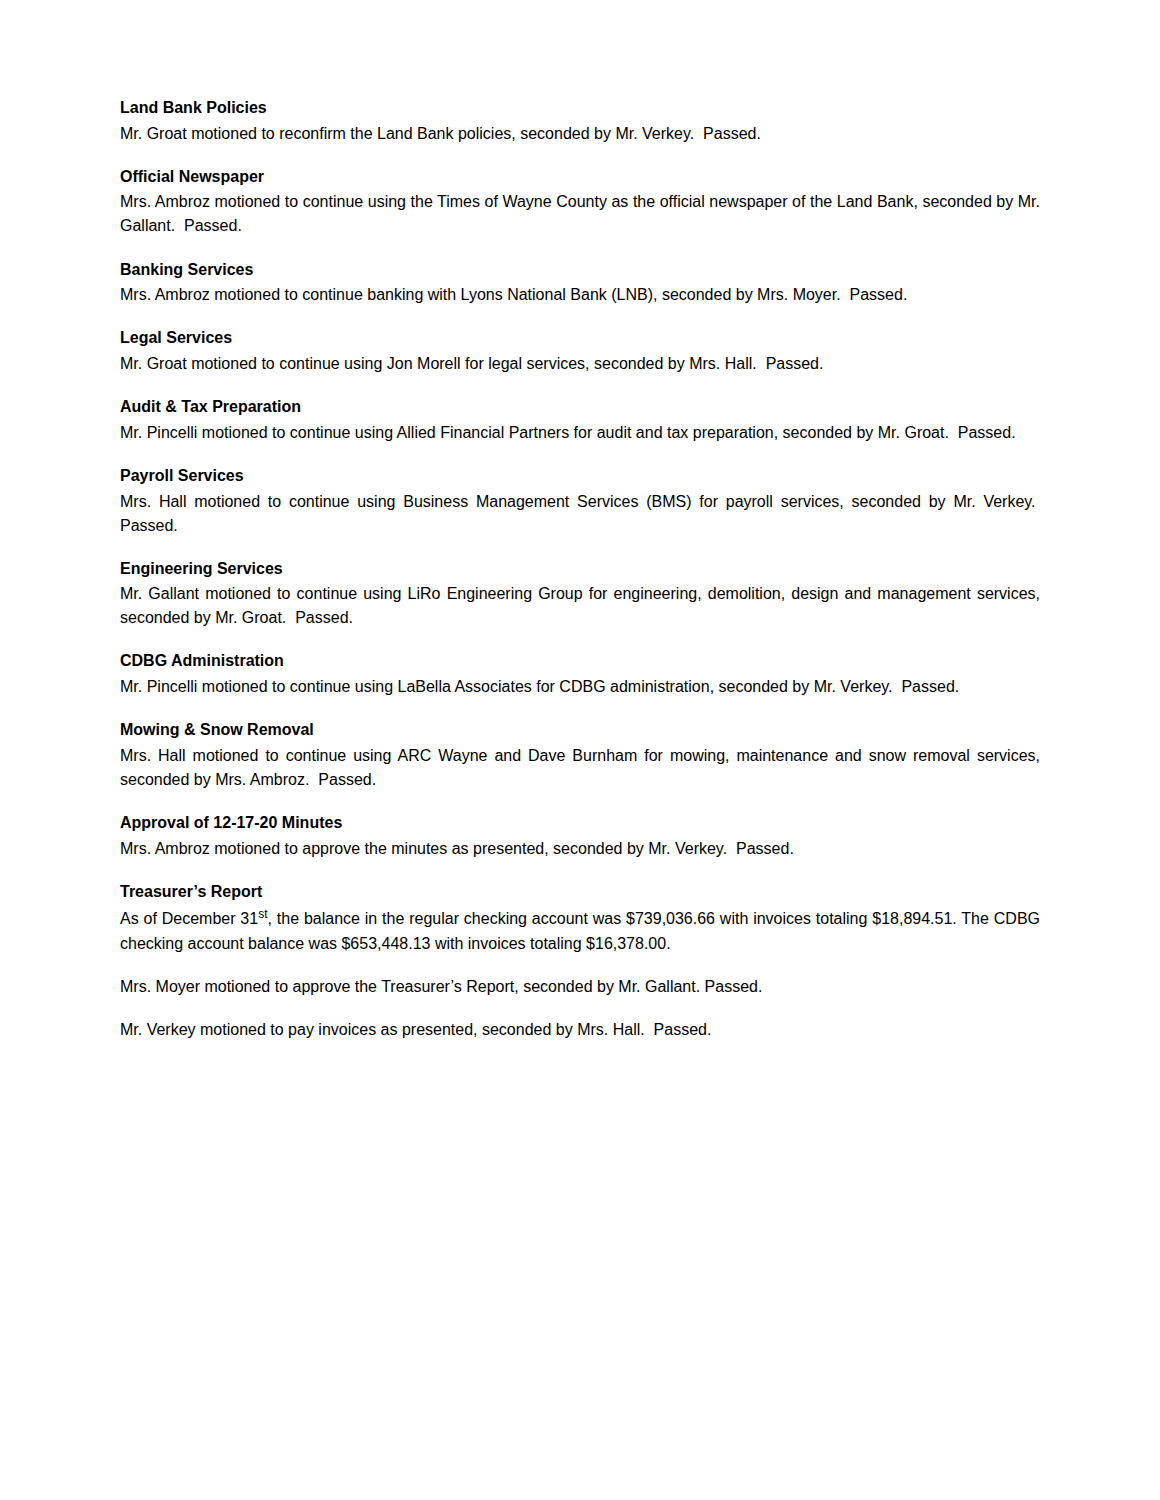Land Bank Policies
Mr. Groat motioned to reconfirm the Land Bank policies, seconded by Mr. Verkey. Passed.
Official Newspaper
Mrs. Ambroz motioned to continue using the Times of Wayne County as the official newspaper of the Land Bank, seconded by Mr. Gallant. Passed.
Banking Services
Mrs. Ambroz motioned to continue banking with Lyons National Bank (LNB), seconded by Mrs. Moyer. Passed.
Legal Services
Mr. Groat motioned to continue using Jon Morell for legal services, seconded by Mrs. Hall. Passed.
Audit & Tax Preparation
Mr. Pincelli motioned to continue using Allied Financial Partners for audit and tax preparation, seconded by Mr. Groat. Passed.
Payroll Services
Mrs. Hall motioned to continue using Business Management Services (BMS) for payroll services, seconded by Mr. Verkey. Passed.
Engineering Services
Mr. Gallant motioned to continue using LiRo Engineering Group for engineering, demolition, design and management services, seconded by Mr. Groat. Passed.
CDBG Administration
Mr. Pincelli motioned to continue using LaBella Associates for CDBG administration, seconded by Mr. Verkey. Passed.
Mowing & Snow Removal
Mrs. Hall motioned to continue using ARC Wayne and Dave Burnham for mowing, maintenance and snow removal services, seconded by Mrs. Ambroz. Passed.
Approval of 12-17-20 Minutes
Mrs. Ambroz motioned to approve the minutes as presented, seconded by Mr. Verkey. Passed.
Treasurer’s Report
As of December 31st, the balance in the regular checking account was $739,036.66 with invoices totaling $18,894.51. The CDBG checking account balance was $653,448.13 with invoices totaling $16,378.00.
Mrs. Moyer motioned to approve the Treasurer’s Report, seconded by Mr. Gallant. Passed.
Mr. Verkey motioned to pay invoices as presented, seconded by Mrs. Hall. Passed.